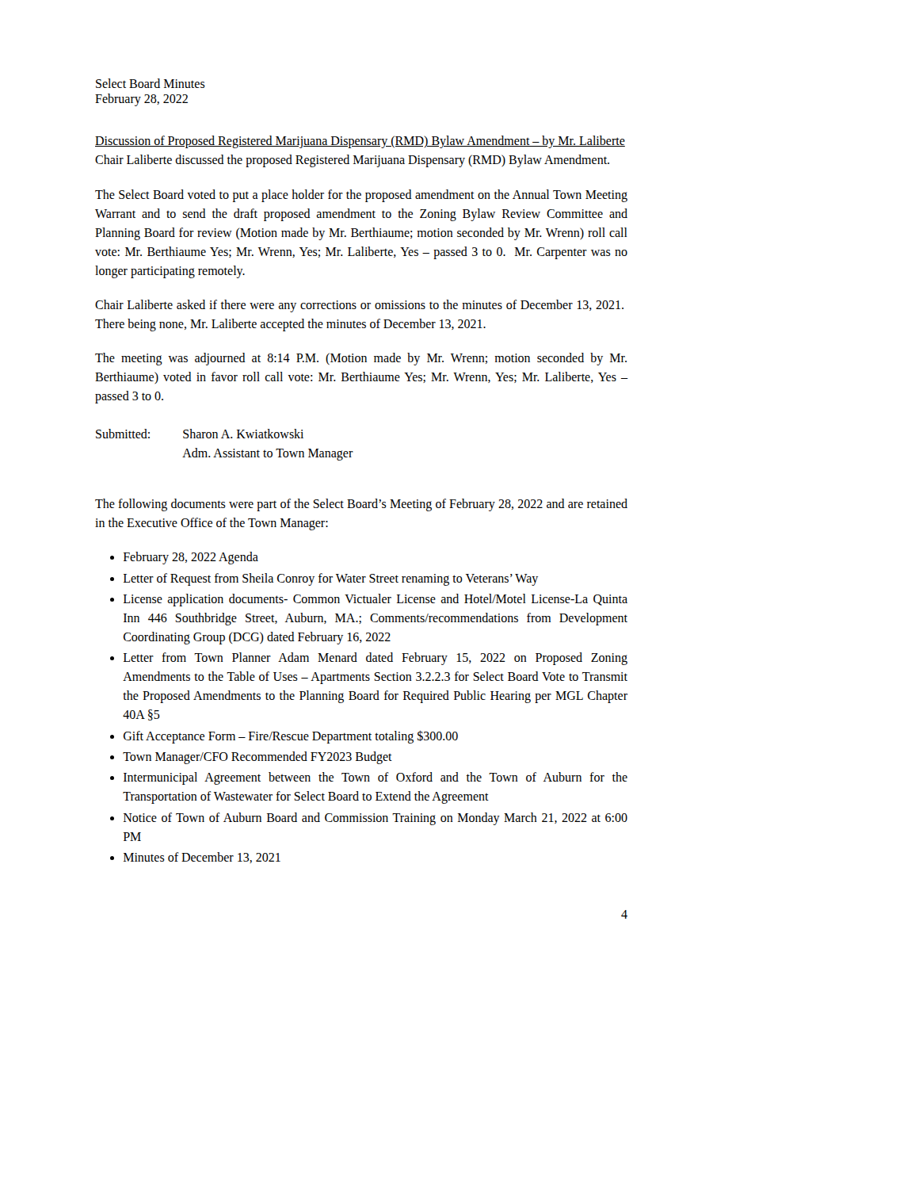Select Board Minutes
February 28, 2022
Discussion of Proposed Registered Marijuana Dispensary (RMD) Bylaw Amendment – by Mr. Laliberte
Chair Laliberte discussed the proposed Registered Marijuana Dispensary (RMD) Bylaw Amendment.
The Select Board voted to put a place holder for the proposed amendment on the Annual Town Meeting Warrant and to send the draft proposed amendment to the Zoning Bylaw Review Committee and Planning Board for review (Motion made by Mr. Berthiaume; motion seconded by Mr. Wrenn) roll call vote: Mr. Berthiaume Yes; Mr. Wrenn, Yes; Mr. Laliberte, Yes – passed 3 to 0. Mr. Carpenter was no longer participating remotely.
Chair Laliberte asked if there were any corrections or omissions to the minutes of December 13, 2021. There being none, Mr. Laliberte accepted the minutes of December 13, 2021.
The meeting was adjourned at 8:14 P.M. (Motion made by Mr. Wrenn; motion seconded by Mr. Berthiaume) voted in favor roll call vote: Mr. Berthiaume Yes; Mr. Wrenn, Yes; Mr. Laliberte, Yes – passed 3 to 0.
| Submitted: | Sharon A. Kwiatkowski Adm. Assistant to Town Manager |
The following documents were part of the Select Board’s Meeting of February 28, 2022 and are retained in the Executive Office of the Town Manager:
February 28, 2022 Agenda
Letter of Request from Sheila Conroy for Water Street renaming to Veterans’ Way
License application documents- Common Victualer License and Hotel/Motel License-La Quinta Inn 446 Southbridge Street, Auburn, MA.; Comments/recommendations from Development Coordinating Group (DCG) dated February 16, 2022
Letter from Town Planner Adam Menard dated February 15, 2022 on Proposed Zoning Amendments to the Table of Uses – Apartments Section 3.2.2.3 for Select Board Vote to Transmit the Proposed Amendments to the Planning Board for Required Public Hearing per MGL Chapter 40A §5
Gift Acceptance Form – Fire/Rescue Department totaling $300.00
Town Manager/CFO Recommended FY2023 Budget
Intermunicipal Agreement between the Town of Oxford and the Town of Auburn for the Transportation of Wastewater for Select Board to Extend the Agreement
Notice of Town of Auburn Board and Commission Training on Monday March 21, 2022 at 6:00 PM
Minutes of December 13, 2021
4